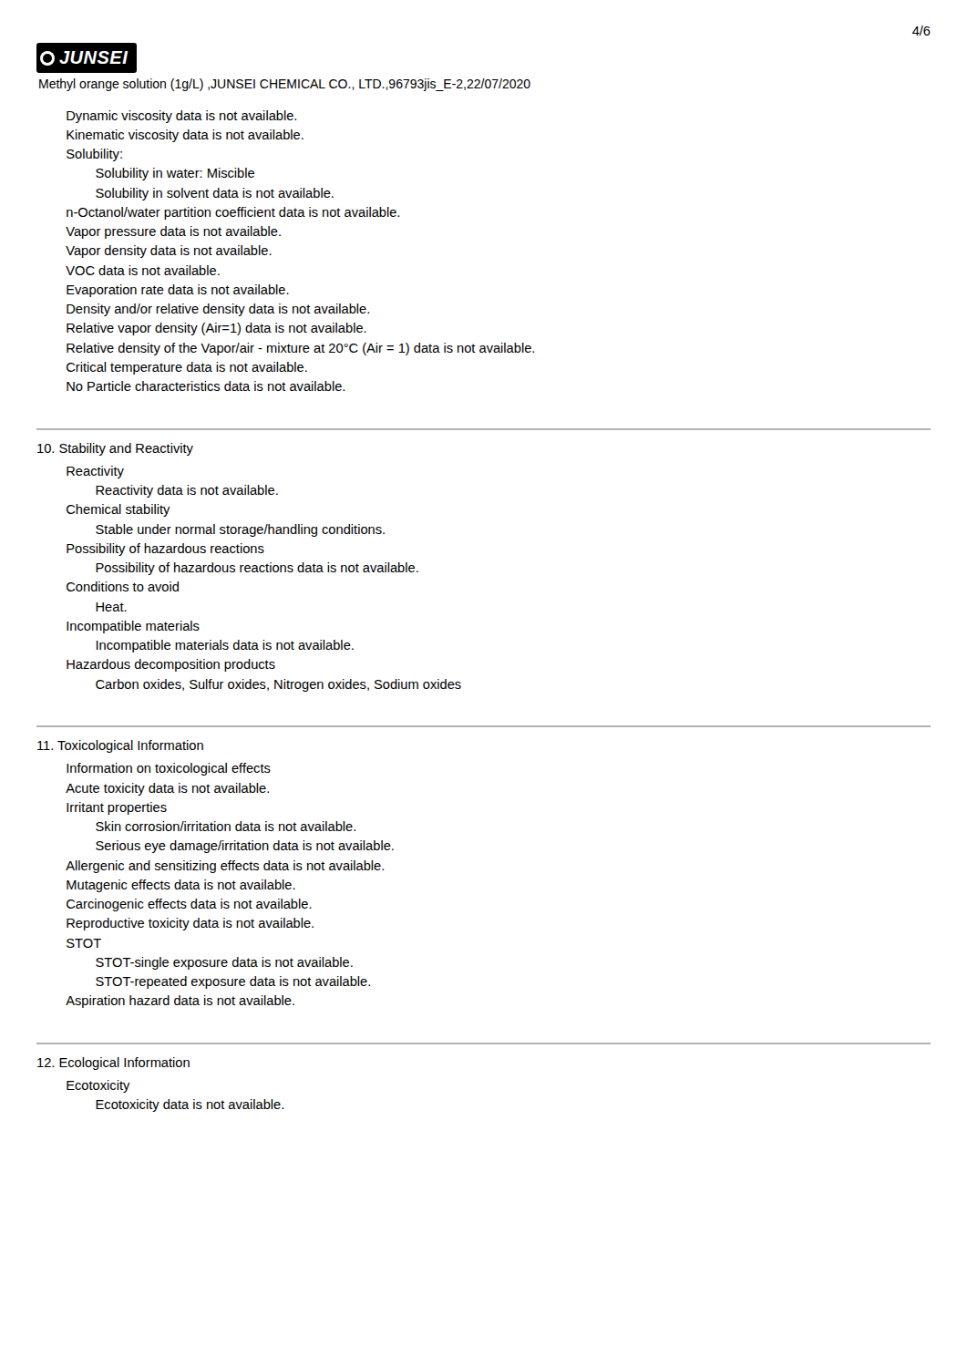4/6
JUNSEI
Methyl orange solution (1g/L) ,JUNSEI CHEMICAL CO., LTD.,96793jis_E-2,22/07/2020
Dynamic viscosity data is not available.
Kinematic viscosity data is not available.
Solubility:
Solubility in water: Miscible
Solubility in solvent data is not available.
n-Octanol/water partition coefficient data is not available.
Vapor pressure data is not available.
Vapor density data is not available.
VOC data is not available.
Evaporation rate data is not available.
Density and/or relative density data is not available.
Relative vapor density (Air=1) data is not available.
Relative density of the Vapor/air - mixture at 20°C (Air = 1) data is not available.
Critical temperature data is not available.
No Particle characteristics data is not available.
10. Stability and Reactivity
Reactivity
Reactivity data is not available.
Chemical stability
Stable under normal storage/handling conditions.
Possibility of hazardous reactions
Possibility of hazardous reactions data is not available.
Conditions to avoid
Heat.
Incompatible materials
Incompatible materials data is not available.
Hazardous decomposition products
Carbon oxides, Sulfur oxides, Nitrogen oxides, Sodium oxides
11. Toxicological Information
Information on toxicological effects
Acute toxicity data is not available.
Irritant properties
Skin corrosion/irritation data is not available.
Serious eye damage/irritation data is not available.
Allergenic and sensitizing effects data is not available.
Mutagenic effects data is not available.
Carcinogenic effects data is not available.
Reproductive toxicity data is not available.
STOT
STOT-single exposure data is not available.
STOT-repeated exposure data is not available.
Aspiration hazard data is not available.
12. Ecological Information
Ecotoxicity
Ecotoxicity data is not available.